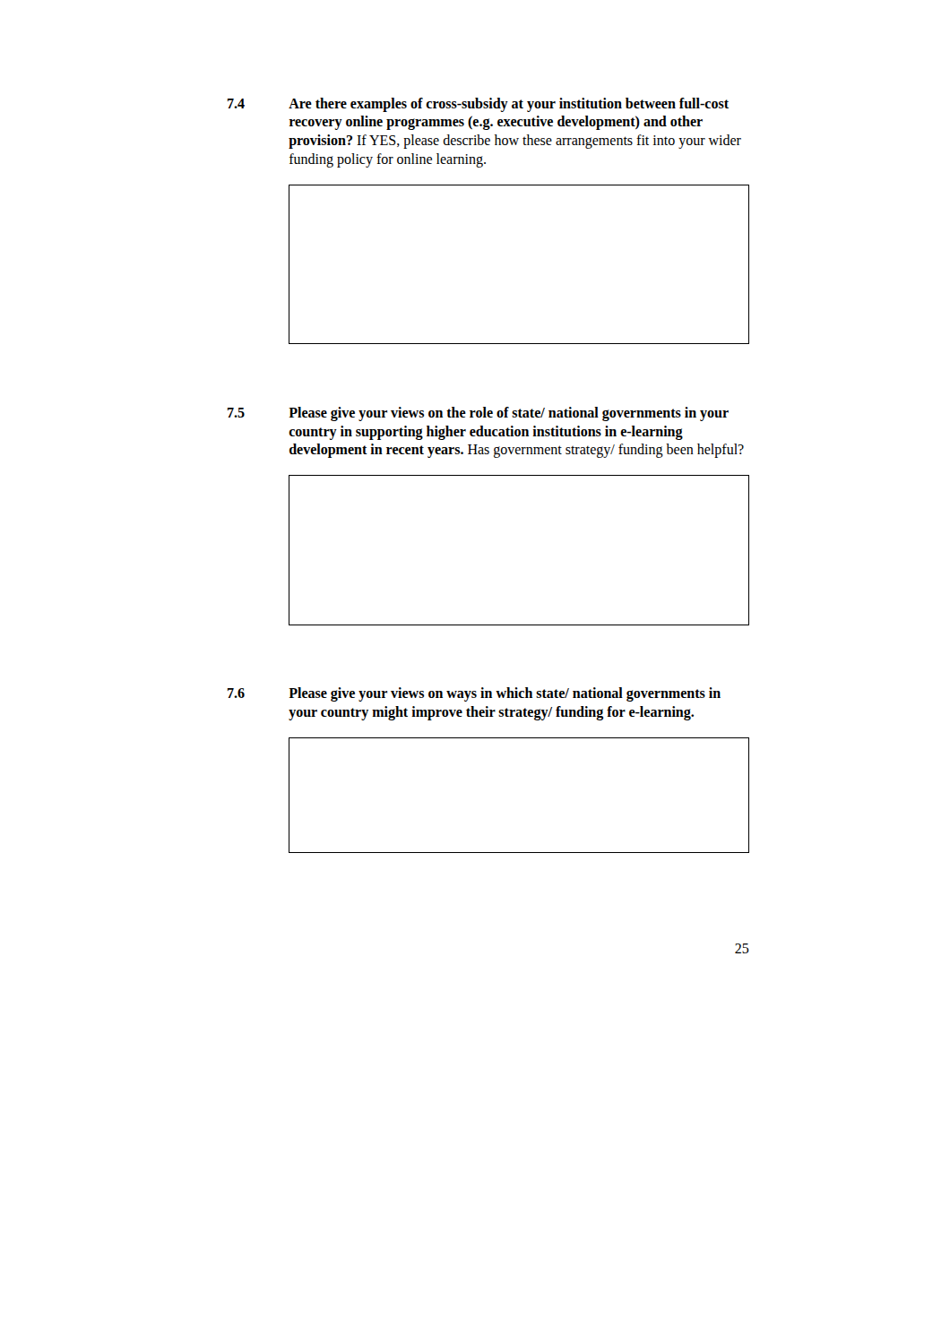7.4
Are there examples of cross-subsidy at your institution between full-cost recovery online programmes (e.g. executive development) and other provision? If YES, please describe how these arrangements fit into your wider funding policy for online learning.
7.5
Please give your views on the role of state/ national governments in your country in supporting higher education institutions in e-learning development in recent years. Has government strategy/ funding been helpful?
7.6
Please give your views on ways in which state/ national governments in your country might improve their strategy/ funding for e-learning.
25